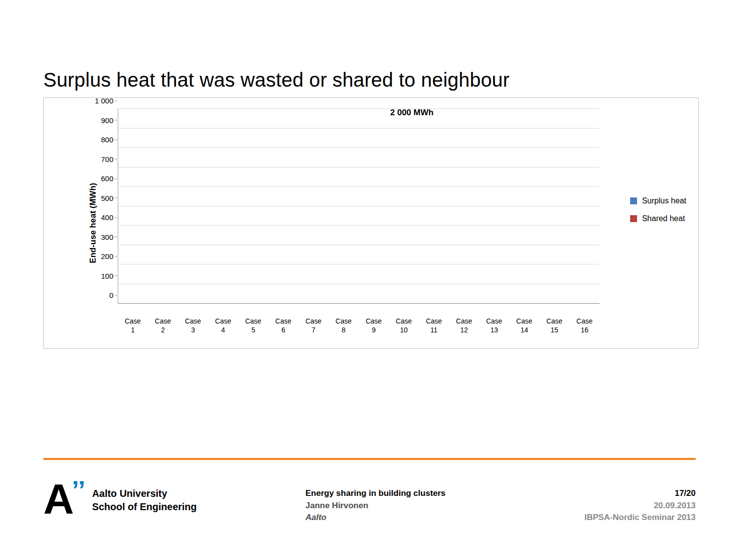Surplus heat that was wasted or shared to neighbour
End-use heat (MWh)
0
100
200
300
400
500
600
700
800
900
1 000
2 000 MWh
Case
1
Case
2
Case
3
Case
4
Case
5
Case
6
Case
7
Case
8
Case
9
Case
10
Case
11
Case
12
Case
13
Case
14
Case
15
Case
16
Surplus heat
Shared heat
A’’
Aalto University
School of Engineering
Energy sharing in building clusters
Janne Hirvonen
Aalto
17/20
20.09.2013
IBPSA-Nordic Seminar 2013